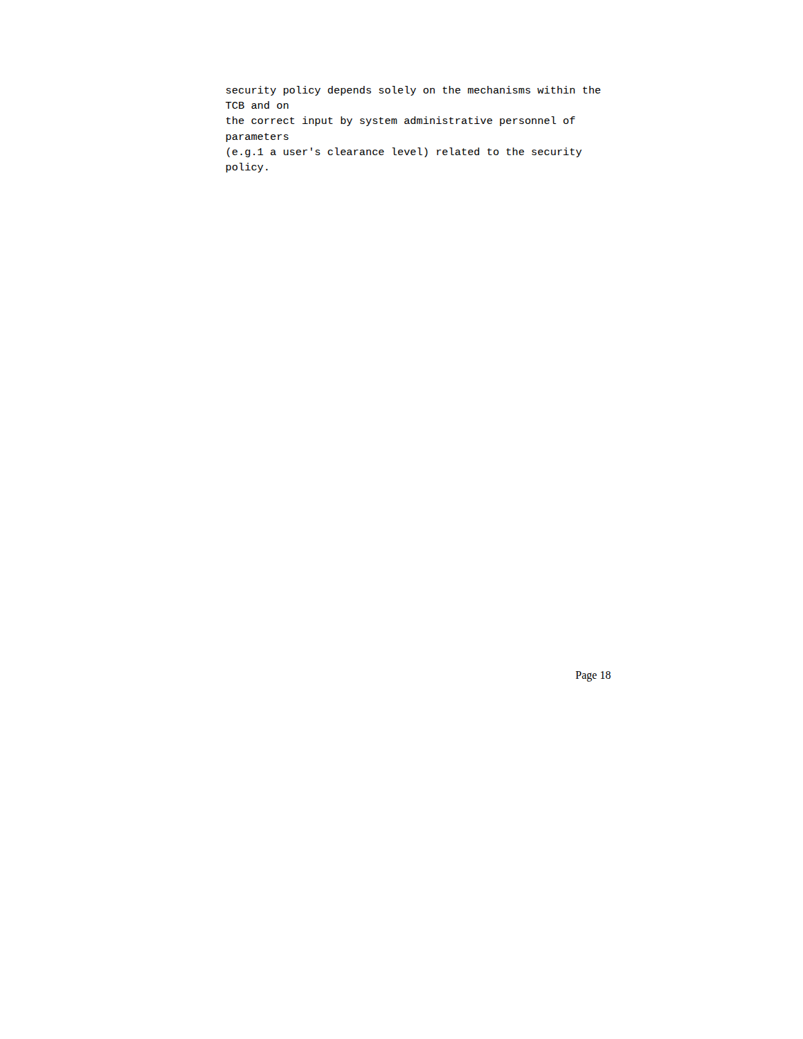security policy depends solely on the mechanisms within the TCB and on the correct input by system administrative personnel of parameters (e.g.1 a user's clearance level) related to the security policy.
Page 18